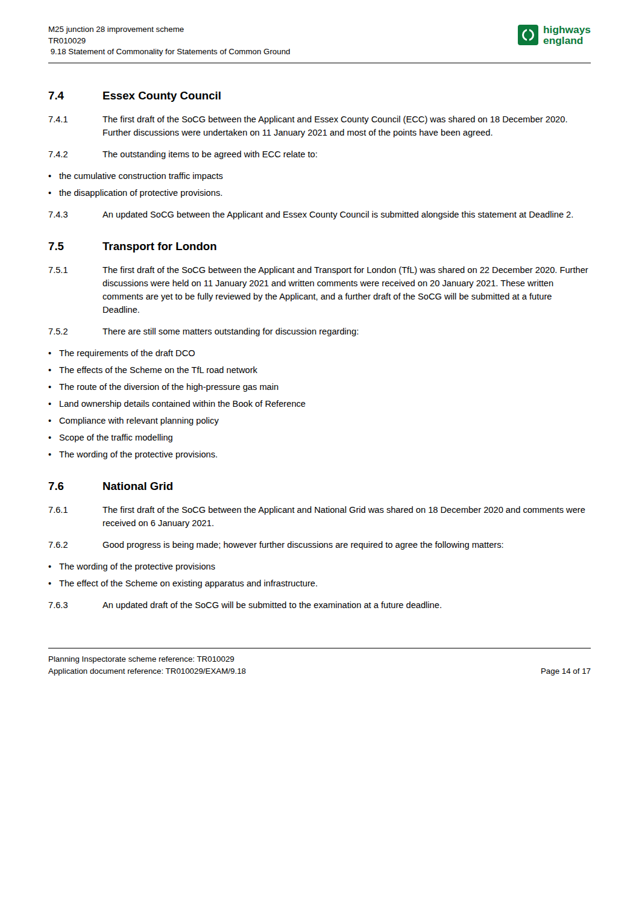M25 junction 28 improvement scheme
TR010029
9.18 Statement of Commonality for Statements of Common Ground
highways
england
7.4 Essex County Council
7.4.1 The first draft of the SoCG between the Applicant and Essex County Council (ECC) was shared on 18 December 2020. Further discussions were undertaken on 11 January 2021 and most of the points have been agreed.
7.4.2 The outstanding items to be agreed with ECC relate to:
the cumulative construction traffic impacts
the disapplication of protective provisions.
7.4.3 An updated SoCG between the Applicant and Essex County Council is submitted alongside this statement at Deadline 2.
7.5 Transport for London
7.5.1 The first draft of the SoCG between the Applicant and Transport for London (TfL) was shared on 22 December 2020. Further discussions were held on 11 January 2021 and written comments were received on 20 January 2021. These written comments are yet to be fully reviewed by the Applicant, and a further draft of the SoCG will be submitted at a future Deadline.
7.5.2 There are still some matters outstanding for discussion regarding:
The requirements of the draft DCO
The effects of the Scheme on the TfL road network
The route of the diversion of the high-pressure gas main
Land ownership details contained within the Book of Reference
Compliance with relevant planning policy
Scope of the traffic modelling
The wording of the protective provisions.
7.6 National Grid
7.6.1 The first draft of the SoCG between the Applicant and National Grid was shared on 18 December 2020 and comments were received on 6 January 2021.
7.6.2 Good progress is being made; however further discussions are required to agree the following matters:
The wording of the protective provisions
The effect of the Scheme on existing apparatus and infrastructure.
7.6.3 An updated draft of the SoCG will be submitted to the examination at a future deadline.
Planning Inspectorate scheme reference: TR010029
Application document reference: TR010029/EXAM/9.18
Page 14 of 17